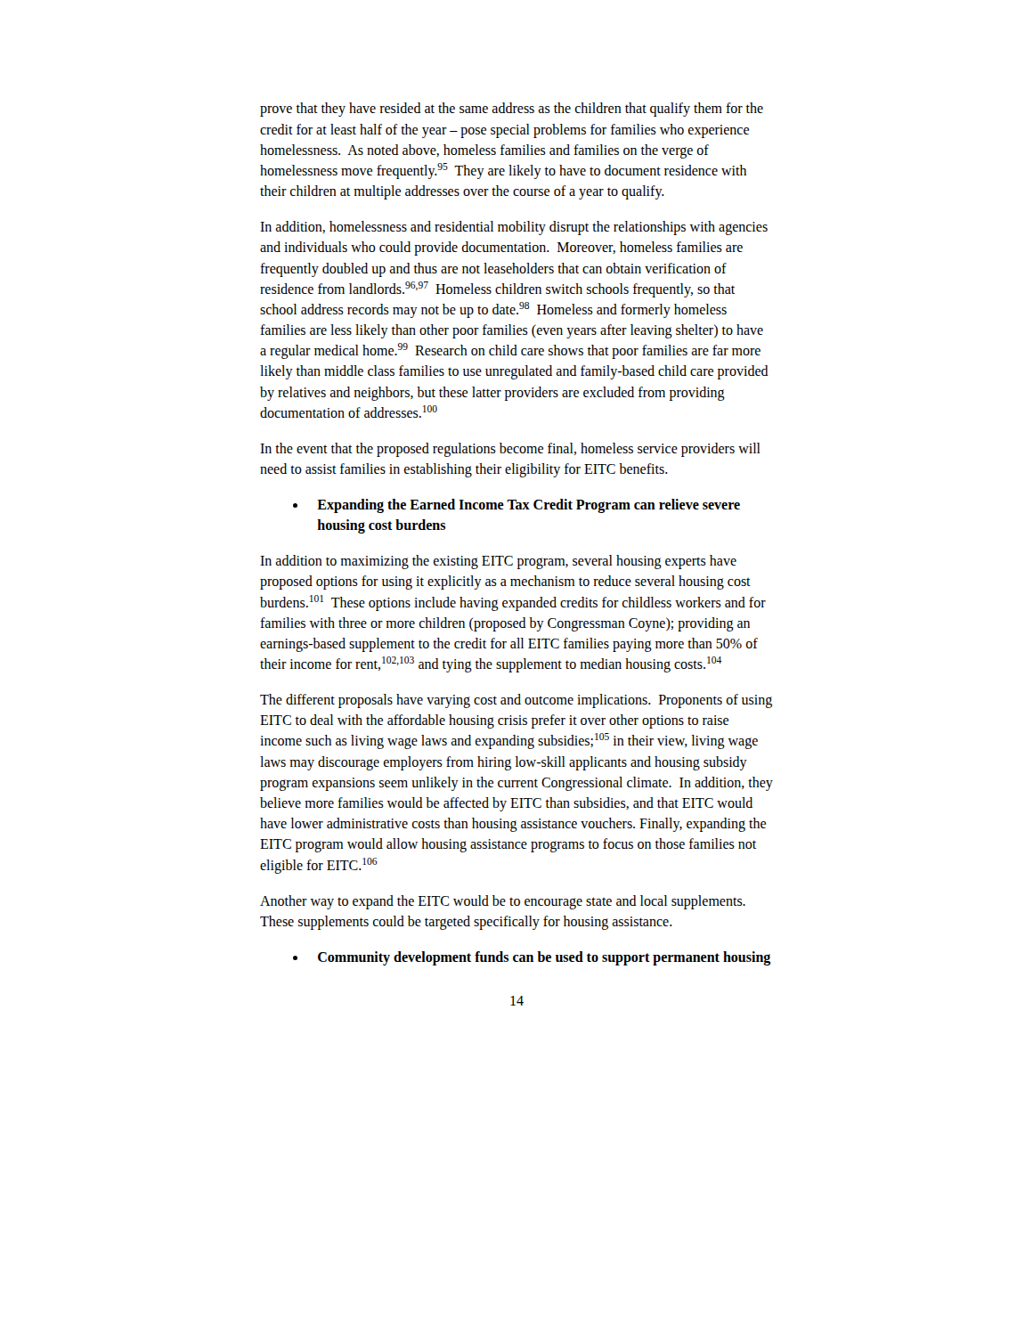prove that they have resided at the same address as the children that qualify them for the credit for at least half of the year – pose special problems for families who experience homelessness. As noted above, homeless families and families on the verge of homelessness move frequently.95 They are likely to have to document residence with their children at multiple addresses over the course of a year to qualify.
In addition, homelessness and residential mobility disrupt the relationships with agencies and individuals who could provide documentation. Moreover, homeless families are frequently doubled up and thus are not leaseholders that can obtain verification of residence from landlords.96,97 Homeless children switch schools frequently, so that school address records may not be up to date.98 Homeless and formerly homeless families are less likely than other poor families (even years after leaving shelter) to have a regular medical home.99 Research on child care shows that poor families are far more likely than middle class families to use unregulated and family-based child care provided by relatives and neighbors, but these latter providers are excluded from providing documentation of addresses.100
In the event that the proposed regulations become final, homeless service providers will need to assist families in establishing their eligibility for EITC benefits.
Expanding the Earned Income Tax Credit Program can relieve severe housing cost burdens
In addition to maximizing the existing EITC program, several housing experts have proposed options for using it explicitly as a mechanism to reduce several housing cost burdens.101 These options include having expanded credits for childless workers and for families with three or more children (proposed by Congressman Coyne); providing an earnings-based supplement to the credit for all EITC families paying more than 50% of their income for rent,102,103 and tying the supplement to median housing costs.104
The different proposals have varying cost and outcome implications. Proponents of using EITC to deal with the affordable housing crisis prefer it over other options to raise income such as living wage laws and expanding subsidies;105 in their view, living wage laws may discourage employers from hiring low-skill applicants and housing subsidy program expansions seem unlikely in the current Congressional climate. In addition, they believe more families would be affected by EITC than subsidies, and that EITC would have lower administrative costs than housing assistance vouchers. Finally, expanding the EITC program would allow housing assistance programs to focus on those families not eligible for EITC.106
Another way to expand the EITC would be to encourage state and local supplements. These supplements could be targeted specifically for housing assistance.
Community development funds can be used to support permanent housing
14